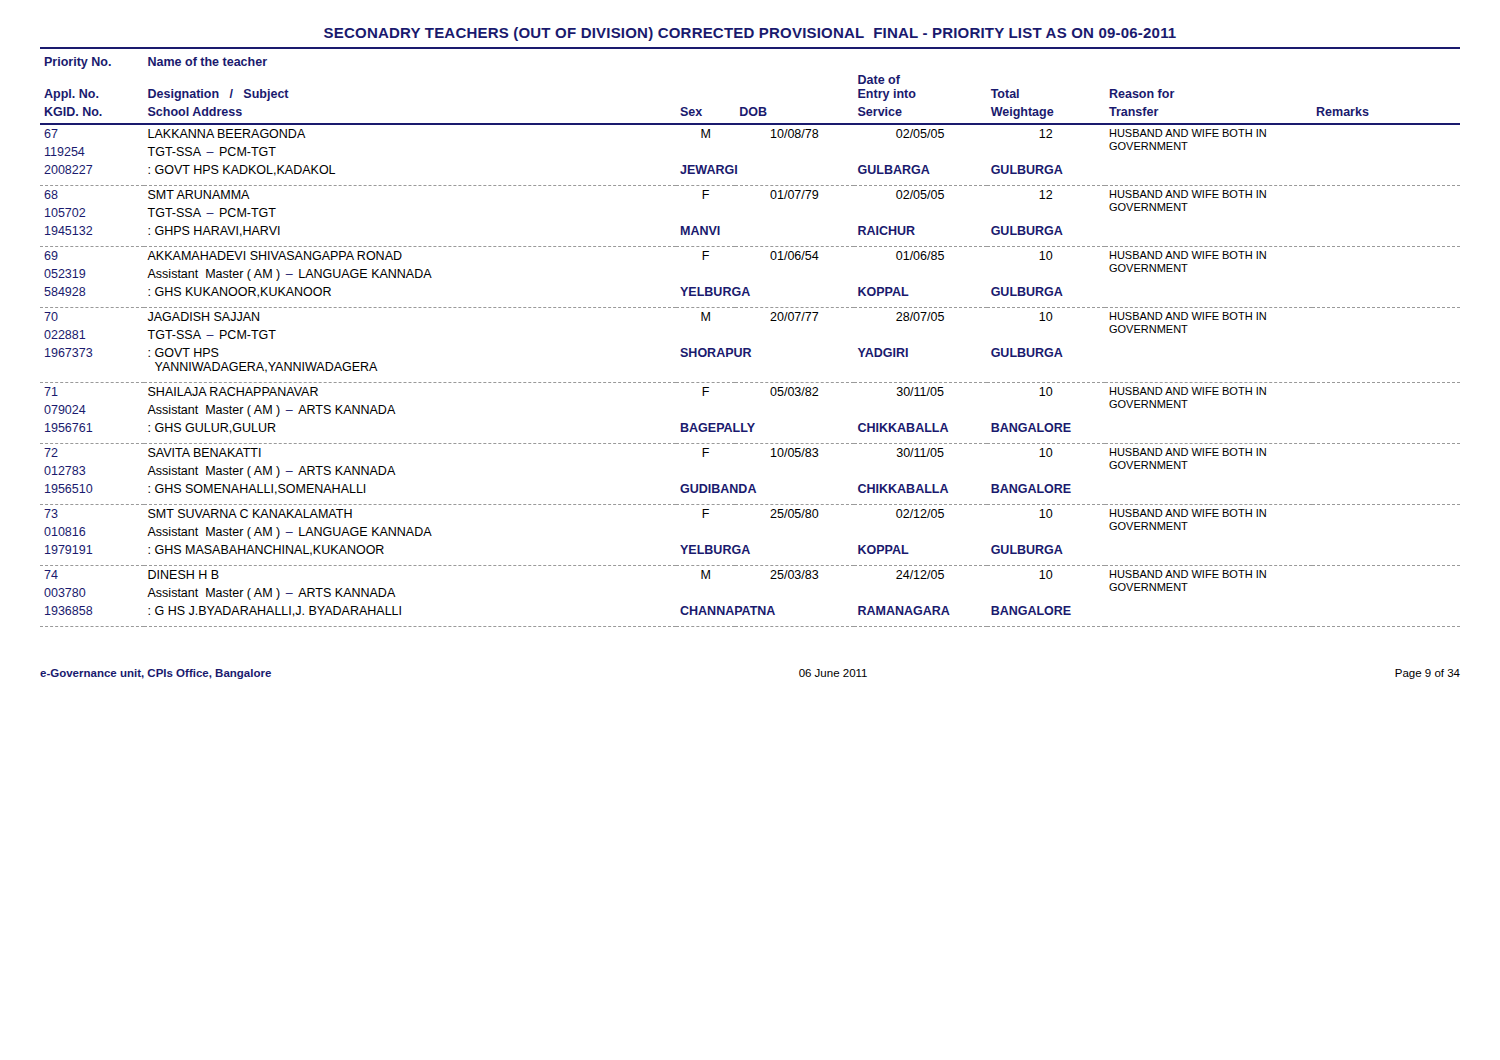SECONADRY TEACHERS (OUT OF DIVISION) CORRECTED PROVISIONAL FINAL - PRIORITY LIST AS ON 09-06-2011
| Priority No. | Name of the teacher | | | | | | |
| --- | --- | --- | --- | --- | --- | --- | --- |
| Appl. No. | Designation / Subject | Sex | DOB | Date of Entry into | Total | Reason for | Remarks |
| KGID. No. | School Address | Service | Weightage | Transfer |
| 67 | LAKKANNA BEERAGONDA | M | 10/08/78 | 02/05/05 | 12 | HUSBAND AND WIFE BOTH IN GOVERNMENT | |
| 119254 | TGT-SSA – PCM-TGT | | |
| 2008227 | : GOVT HPS KADKOL,KADAKOL | JEWARGI | GULBARGA | GULBURGA | |
| 68 | SMT ARUNAMMA | F | 01/07/79 | 02/05/05 | 12 | HUSBAND AND WIFE BOTH IN GOVERNMENT | |
| 105702 | TGT-SSA – PCM-TGT | | |
| 1945132 | : GHPS HARAVI,HARVI | MANVI | RAICHUR | GULBURGA | |
| 69 | AKKAMAHADEVI SHIVASANGAPPA RONAD | F | 01/06/54 | 01/06/85 | 10 | HUSBAND AND WIFE BOTH IN GOVERNMENT | |
| 052319 | Assistant Master ( AM ) – LANGUAGE KANNADA | | |
| 584928 | : GHS KUKANOOR,KUKANOOR | YELBURGA | KOPPAL | GULBURGA | |
| 70 | JAGADISH SAJJAN | M | 20/07/77 | 28/07/05 | 10 | HUSBAND AND WIFE BOTH IN GOVERNMENT | |
| 022881 | TGT-SSA – PCM-TGT | | |
| 1967373 | : GOVT HPS YANNIWADAGERA,YANNIWADAGERA | SHORAPUR | YADGIRI | GULBURGA | |
| 71 | SHAILAJA RACHAPPANAVAR | F | 05/03/82 | 30/11/05 | 10 | HUSBAND AND WIFE BOTH IN GOVERNMENT | |
| 079024 | Assistant Master ( AM ) – ARTS KANNADA | | |
| 1956761 | : GHS GULUR,GULUR | BAGEPALLY | CHIKKABALLA | BANGALORE | |
| 72 | SAVITA BENAKATTI | F | 10/05/83 | 30/11/05 | 10 | HUSBAND AND WIFE BOTH IN GOVERNMENT | |
| 012783 | Assistant Master ( AM ) – ARTS KANNADA | | |
| 1956510 | : GHS SOMENAHALLI,SOMENAHALLI | GUDIBANDA | CHIKKABALLA | BANGALORE | |
| 73 | SMT SUVARNA C KANAKALAMATH | F | 25/05/80 | 02/12/05 | 10 | HUSBAND AND WIFE BOTH IN GOVERNMENT | |
| 010816 | Assistant Master ( AM ) – LANGUAGE KANNADA | | |
| 1979191 | : GHS MASABAHANCHINAL,KUKANOOR | YELBURGA | KOPPAL | GULBURGA | |
| 74 | DINESH H B | M | 25/03/83 | 24/12/05 | 10 | HUSBAND AND WIFE BOTH IN GOVERNMENT | |
| 003780 | Assistant Master ( AM ) – ARTS KANNADA | | |
| 1936858 | : G HS J.BYADARAHALLI,J. BYADARAHALLI | CHANNAPATNA | RAMANAGARA | BANGALORE | |
e-Governance unit, CPIs Office, Bangalore
06 June 2011
Page 9 of 34